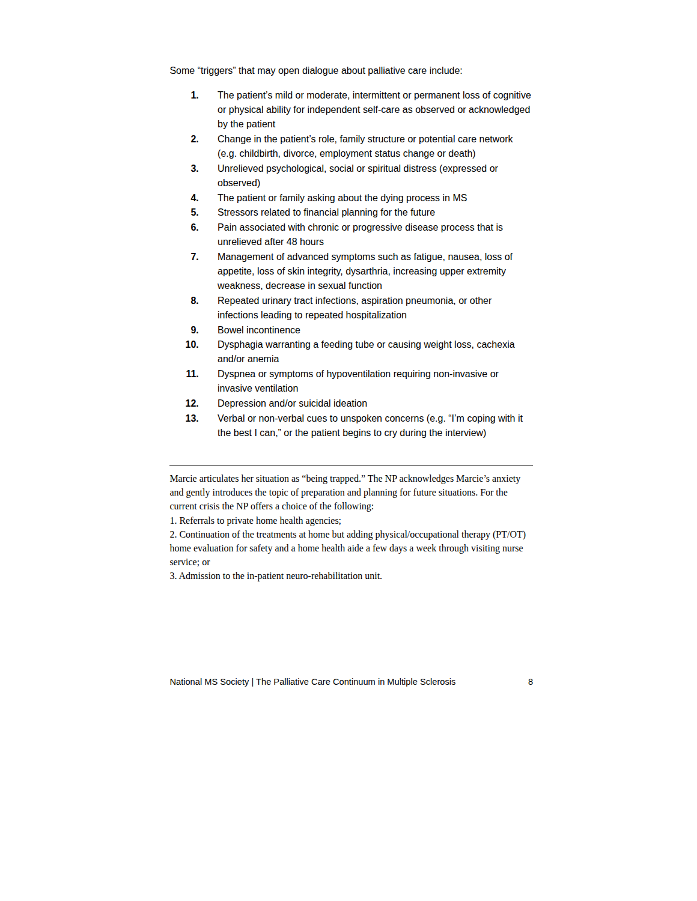Some “triggers” that may open dialogue about palliative care include:
The patient’s mild or moderate, intermittent or permanent loss of cognitive or physical ability for independent self-care as observed or acknowledged by the patient
Change in the patient’s role, family structure or potential care network (e.g. childbirth, divorce, employment status change or death)
Unrelieved psychological, social or spiritual distress (expressed or observed)
The patient or family asking about the dying process in MS
Stressors related to financial planning for the future
Pain associated with chronic or progressive disease process that is unrelieved after 48 hours
Management of advanced symptoms such as fatigue, nausea, loss of appetite, loss of skin integrity, dysarthria, increasing upper extremity weakness, decrease in sexual function
Repeated urinary tract infections, aspiration pneumonia, or other infections leading to repeated hospitalization
Bowel incontinence
Dysphagia warranting a feeding tube or causing weight loss, cachexia and/or anemia
Dyspnea or symptoms of hypoventilation requiring non-invasive or invasive ventilation
Depression and/or suicidal ideation
Verbal or non-verbal cues to unspoken concerns (e.g. “I’m coping with it the best I can,” or the patient begins to cry during the interview)
Marcie articulates her situation as “being trapped.” The NP acknowledges Marcie’s anxiety and gently introduces the topic of preparation and planning for future situations. For the current crisis the NP offers a choice of the following:
1. Referrals to private home health agencies;
2. Continuation of the treatments at home but adding physical/occupational therapy (PT/OT) home evaluation for safety and a home health aide a few days a week through visiting nurse service; or
3. Admission to the in-patient neuro-rehabilitation unit.
National MS Society | The Palliative Care Continuum in Multiple Sclerosis 8